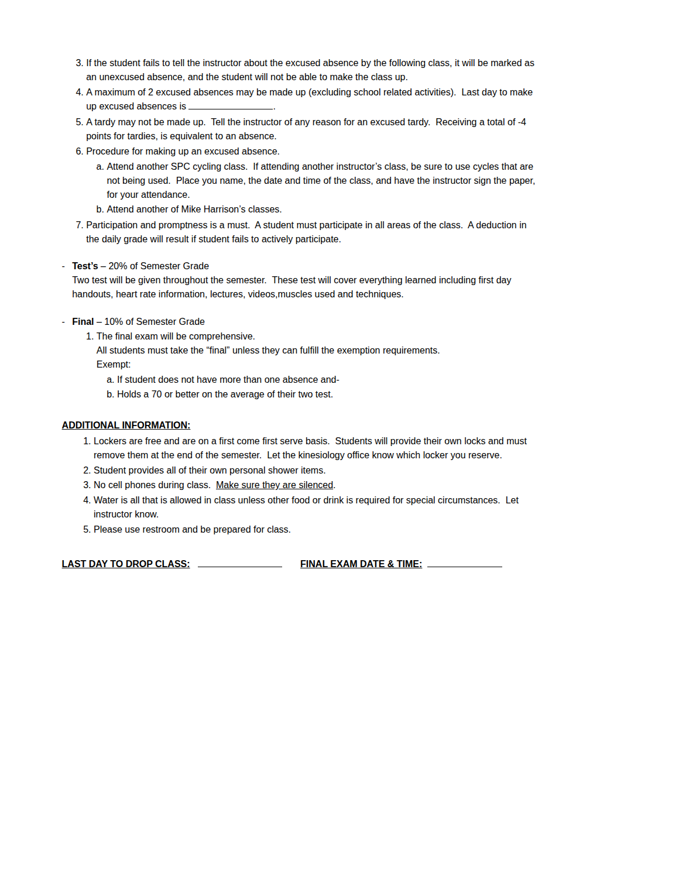If the student fails to tell the instructor about the excused absence by the following class, it will be marked as an unexcused absence, and the student will not be able to make the class up.
A maximum of 2 excused absences may be made up (excluding school related activities). Last day to make up excused absences is .
A tardy may not be made up. Tell the instructor of any reason for an excused tardy. Receiving a total of -4 points for tardies, is equivalent to an absence.
Procedure for making up an excused absence.
Attend another SPC cycling class. If attending another instructor’s class, be sure to use cycles that are not being used. Place you name, the date and time of the class, and have the instructor sign the paper, for your attendance.
Attend another of Mike Harrison’s classes.
Participation and promptness is a must. A student must participate in all areas of the class. A deduction in the daily grade will result if student fails to actively participate.
Test’s – 20% of Semester Grade
Two test will be given throughout the semester. These test will cover everything learned including first day handouts, heart rate information, lectures, videos,muscles used and techniques.
Final – 10% of Semester Grade
The final exam will be comprehensive.
All students must take the “final” unless they can fulfill the exemption requirements.
Exempt:
If student does not have more than one absence and-
Holds a 70 or better on the average of their two test.
ADDITIONAL INFORMATION:
Lockers are free and are on a first come first serve basis. Students will provide their own locks and must remove them at the end of the semester. Let the kinesiology office know which locker you reserve.
Student provides all of their own personal shower items.
No cell phones during class. Make sure they are silenced.
Water is all that is allowed in class unless other food or drink is required for special circumstances. Let instructor know.
Please use restroom and be prepared for class.
LAST DAY TO DROP CLASS: FINAL EXAM DATE & TIME: